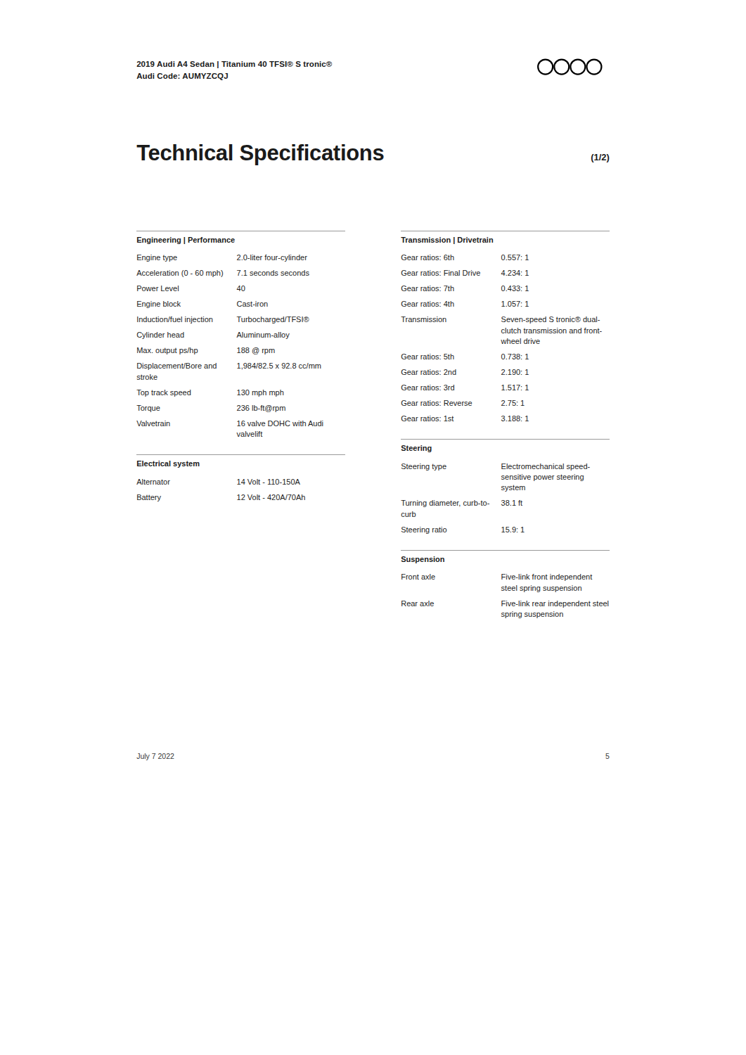2019 Audi A4 Sedan | Titanium 40 TFSI® S tronic®
Audi Code: AUMYZCQJ
Technical Specifications
(1/2)
Engineering | Performance
| Engine type | 2.0-liter four-cylinder |
| Acceleration (0 - 60 mph) | 7.1 seconds seconds |
| Power Level | 40 |
| Engine block | Cast-iron |
| Induction/fuel injection | Turbocharged/TFSI® |
| Cylinder head | Aluminum-alloy |
| Max. output ps/hp | 188 @ rpm |
| Displacement/Bore and stroke | 1,984/82.5 x 92.8 cc/mm |
| Top track speed | 130 mph mph |
| Torque | 236 lb-ft@rpm |
| Valvetrain | 16 valve DOHC with Audi valvelift |
Electrical system
| Alternator | 14 Volt - 110-150A |
| Battery | 12 Volt - 420A/70Ah |
Transmission | Drivetrain
| Gear ratios: 6th | 0.557: 1 |
| Gear ratios: Final Drive | 4.234: 1 |
| Gear ratios: 7th | 0.433: 1 |
| Gear ratios: 4th | 1.057: 1 |
| Transmission | Seven-speed S tronic® dual-clutch transmission and front-wheel drive |
| Gear ratios: 5th | 0.738: 1 |
| Gear ratios: 2nd | 2.190: 1 |
| Gear ratios: 3rd | 1.517: 1 |
| Gear ratios: Reverse | 2.75: 1 |
| Gear ratios: 1st | 3.188: 1 |
Steering
| Steering type | Electromechanical speed-sensitive power steering system |
| Turning diameter, curb-to-curb | 38.1 ft |
| Steering ratio | 15.9: 1 |
Suspension
| Front axle | Five-link front independent steel spring suspension |
| Rear axle | Five-link rear independent steel spring suspension |
July 7 2022
5